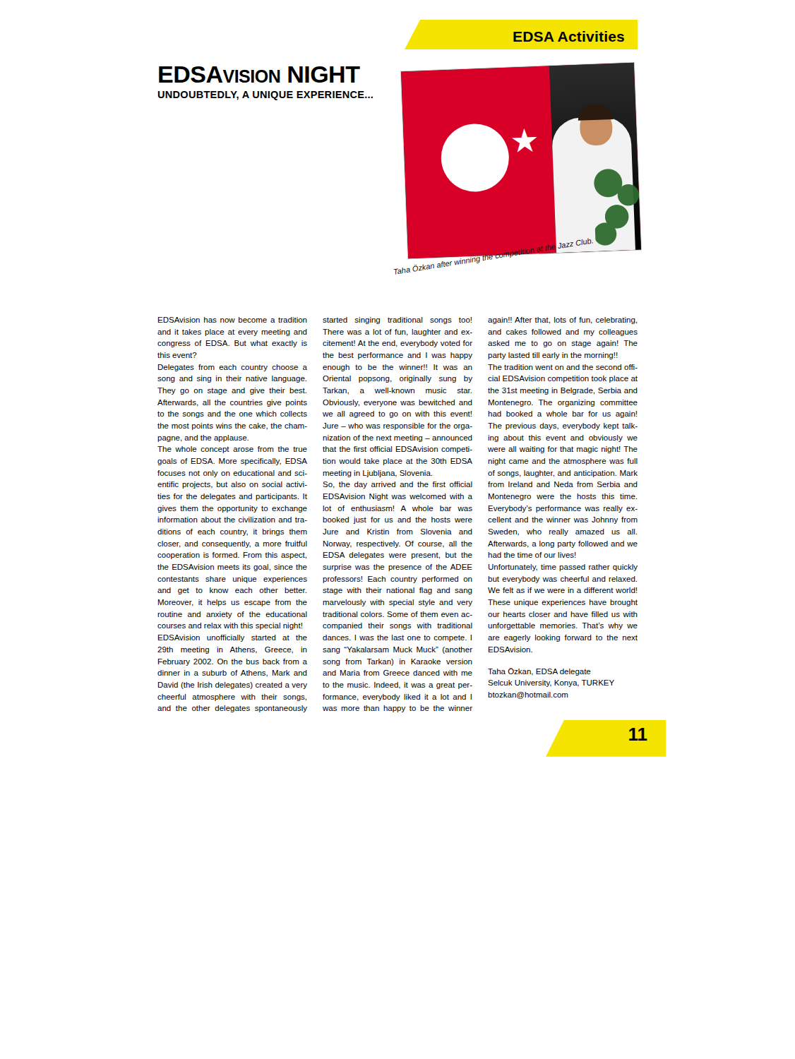EDSA Activities
EDSAVISION NIGHT
UNDOUBTEDLY, A UNIQUE EXPERIENCE...
Taha Özkan after winning the competition at the Jazz Club.
EDSAvision has now become a tradition and it takes place at every meeting and congress of EDSA. But what exactly is this event?
Delegates from each country choose a song and sing in their native language. They go on stage and give their best. Afterwards, all the countries give points to the songs and the one which collects the most points wins the cake, the champagne, and the applause.
The whole concept arose from the true goals of EDSA. More specifically, EDSA focuses not only on educational and scientific projects, but also on social activities for the delegates and participants. It gives them the opportunity to exchange information about the civilization and traditions of each country, it brings them closer, and consequently, a more fruitful cooperation is formed. From this aspect, the EDSAvision meets its goal, since the contestants share unique experiences and get to know each other better. Moreover, it helps us escape from the routine and anxiety of the educational courses and relax with this special night!
EDSAvision unofficially started at the 29th meeting in Athens, Greece, in February 2002. On the bus back from a dinner in a suburb of Athens, Mark and David (the Irish delegates) created a very cheerful atmosphere with their songs, and the other delegates spontaneously started singing traditional songs too! There was a lot of fun, laughter and excitement! At the end, everybody voted for the best performance and I was happy enough to be the winner!! It was an Oriental popsong, originally sung by Tarkan, a well-known music star. Obviously, everyone was bewitched and we all agreed to go on with this event! Jure – who was responsible for the organization of the next meeting – announced that the first official EDSAvision competition would take place at the 30th EDSA meeting in Ljubljana, Slovenia.
So, the day arrived and the first official EDSAvision Night was welcomed with a lot of enthusiasm! A whole bar was booked just for us and the hosts were Jure and Kristin from Slovenia and Norway, respectively. Of course, all the EDSA delegates were present, but the surprise was the presence of the ADEE professors! Each country performed on stage with their national flag and sang marvelously with special style and very traditional colors. Some of them even accompanied their songs with traditional dances. I was the last one to compete. I sang “Yakalarsam Muck Muck” (another song from Tarkan) in Karaoke version and Maria from Greece danced with me to the music. Indeed, it was a great performance, everybody liked it a lot and I was more than happy to be the winner again!! After that, lots of fun, celebrating, and cakes followed and my colleagues asked me to go on stage again! The party lasted till early in the morning!!
The tradition went on and the second official EDSAvision competition took place at the 31st meeting in Belgrade, Serbia and Montenegro. The organizing committee had booked a whole bar for us again! The previous days, everybody kept talking about this event and obviously we were all waiting for that magic night! The night came and the atmosphere was full of songs, laughter, and anticipation. Mark from Ireland and Neda from Serbia and Montenegro were the hosts this time. Everybody’s performance was really excellent and the winner was Johnny from Sweden, who really amazed us all. Afterwards, a long party followed and we had the time of our lives!
Unfortunately, time passed rather quickly but everybody was cheerful and relaxed. We felt as if we were in a different world! These unique experiences have brought our hearts closer and have filled us with unforgettable memories. That’s why we are eagerly looking forward to the next EDSAvision.
Taha Özkan, EDSA delegate
Selcuk University, Konya, TURKEY
btozkan@hotmail.com
11